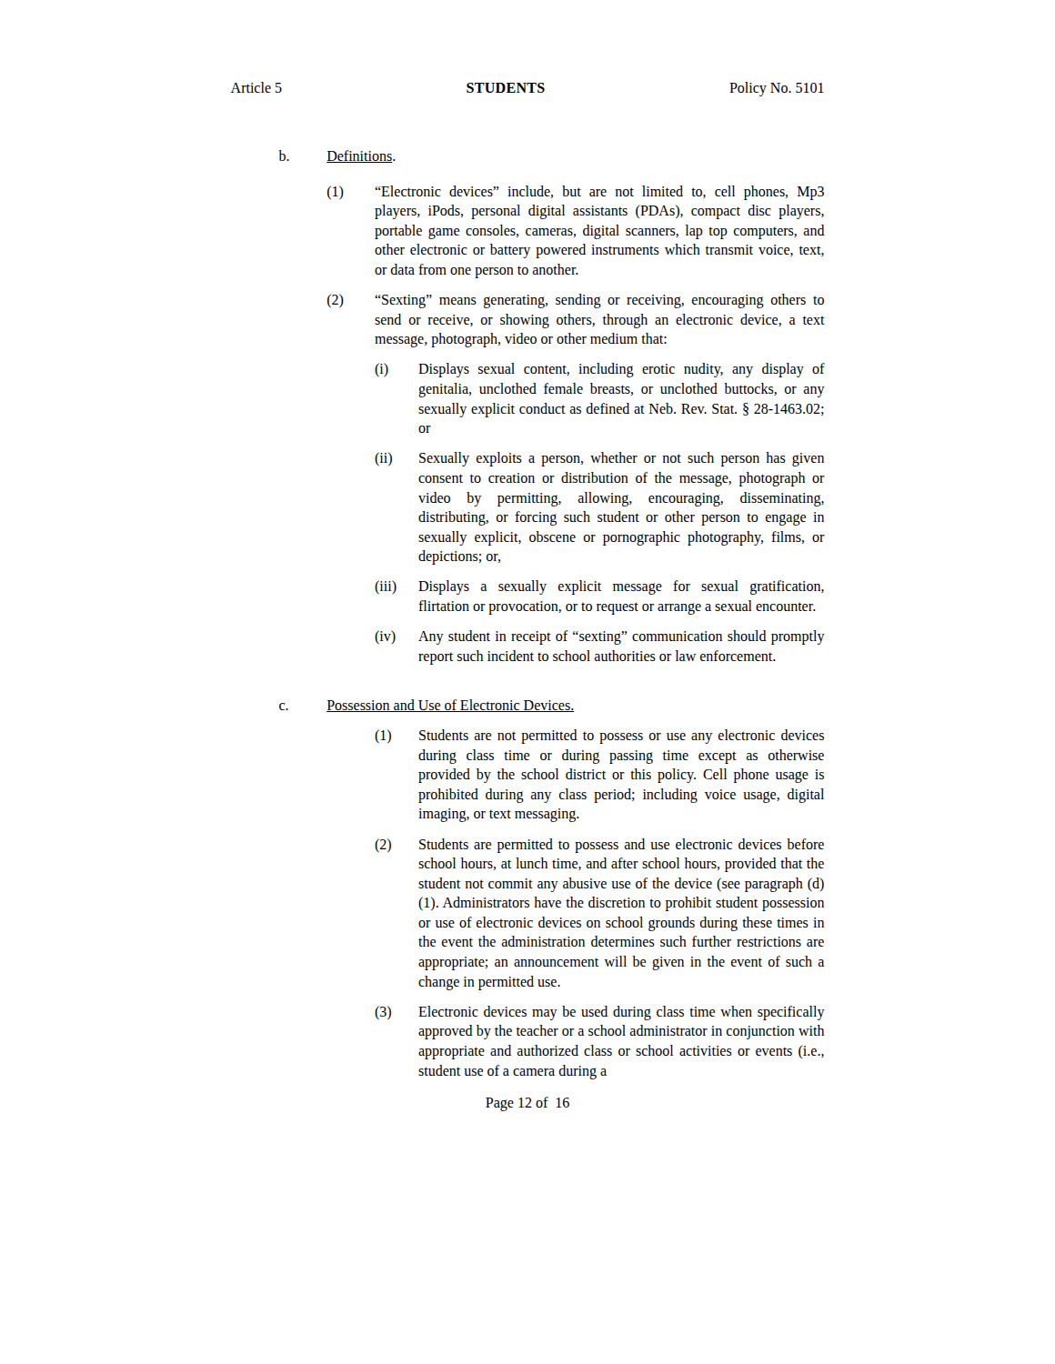Article 5
STUDENTS
Policy No. 5101
b.
Definitions.
(1)
“Electronic devices” include, but are not limited to, cell phones, Mp3 players, iPods, personal digital assistants (PDAs), compact disc players, portable game consoles, cameras, digital scanners, lap top computers, and other electronic or battery powered instruments which transmit voice, text, or data from one person to another.
(2)
“Sexting” means generating, sending or receiving, encouraging others to send or receive, or showing others, through an electronic device, a text message, photograph, video or other medium that:
(i)
Displays sexual content, including erotic nudity, any display of genitalia, unclothed female breasts, or unclothed buttocks, or any sexually explicit conduct as defined at Neb. Rev. Stat. § 28-1463.02; or
(ii)
Sexually exploits a person, whether or not such person has given consent to creation or distribution of the message, photograph or video by permitting, allowing, encouraging, disseminating, distributing, or forcing such student or other person to engage in sexually explicit, obscene or pornographic photography, films, or depictions; or,
(iii)
Displays a sexually explicit message for sexual gratification, flirtation or provocation, or to request or arrange a sexual encounter.
(iv)
Any student in receipt of “sexting” communication should promptly report such incident to school authorities or law enforcement.
c.
Possession and Use of Electronic Devices.
(1)
Students are not permitted to possess or use any electronic devices during class time or during passing time except as otherwise provided by the school district or this policy. Cell phone usage is prohibited during any class period; including voice usage, digital imaging, or text messaging.
(2)
Students are permitted to possess and use electronic devices before school hours, at lunch time, and after school hours, provided that the student not commit any abusive use of the device (see paragraph (d)(1). Administrators have the discretion to prohibit student possession or use of electronic devices on school grounds during these times in the event the administration determines such further restrictions are appropriate; an announcement will be given in the event of such a change in permitted use.
(3)
Electronic devices may be used during class time when specifically approved by the teacher or a school administrator in conjunction with appropriate and authorized class or school activities or events (i.e., student use of a camera during a
Page 12 of 16